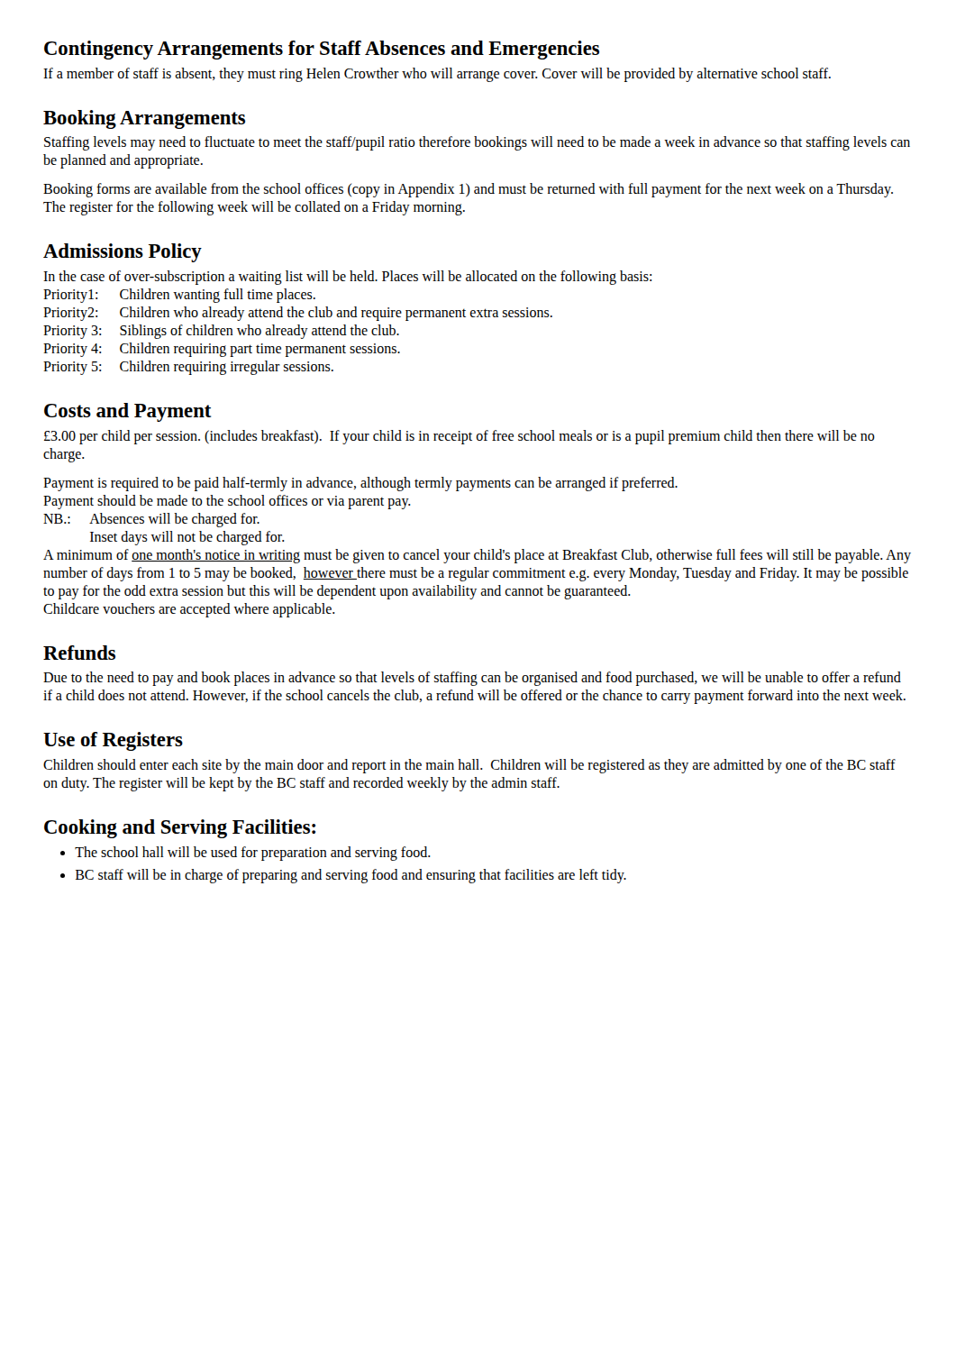Contingency Arrangements for Staff Absences and Emergencies
If a member of staff is absent, they must ring Helen Crowther who will arrange cover. Cover will be provided by alternative school staff.
Booking Arrangements
Staffing levels may need to fluctuate to meet the staff/pupil ratio therefore bookings will need to be made a week in advance so that staffing levels can be planned and appropriate.
Booking forms are available from the school offices (copy in Appendix 1) and must be returned with full payment for the next week on a Thursday. The register for the following week will be collated on a Friday morning.
Admissions Policy
In the case of over-subscription a waiting list will be held. Places will be allocated on the following basis:
| Priority1: | Children wanting full time places. |
| Priority2: | Children who already attend the club and require permanent extra sessions. |
| Priority 3: | Siblings of children who already attend the club. |
| Priority 4: | Children requiring part time permanent sessions. |
| Priority 5: | Children requiring irregular sessions. |
Costs and Payment
£3.00 per child per session. (includes breakfast). If your child is in receipt of free school meals or is a pupil premium child then there will be no charge.
Payment is required to be paid half-termly in advance, although termly payments can be arranged if preferred.
Payment should be made to the school offices or via parent pay.
NB.: Absences will be charged for.
Inset days will not be charged for.
A minimum of one month's notice in writing must be given to cancel your child's place at Breakfast Club, otherwise full fees will still be payable. Any number of days from 1 to 5 may be booked, however there must be a regular commitment e.g. every Monday, Tuesday and Friday. It may be possible to pay for the odd extra session but this will be dependent upon availability and cannot be guaranteed.
Childcare vouchers are accepted where applicable.
Refunds
Due to the need to pay and book places in advance so that levels of staffing can be organised and food purchased, we will be unable to offer a refund if a child does not attend. However, if the school cancels the club, a refund will be offered or the chance to carry payment forward into the next week.
Use of Registers
Children should enter each site by the main door and report in the main hall. Children will be registered as they are admitted by one of the BC staff on duty. The register will be kept by the BC staff and recorded weekly by the admin staff.
Cooking and Serving Facilities:
The school hall will be used for preparation and serving food.
BC staff will be in charge of preparing and serving food and ensuring that facilities are left tidy.